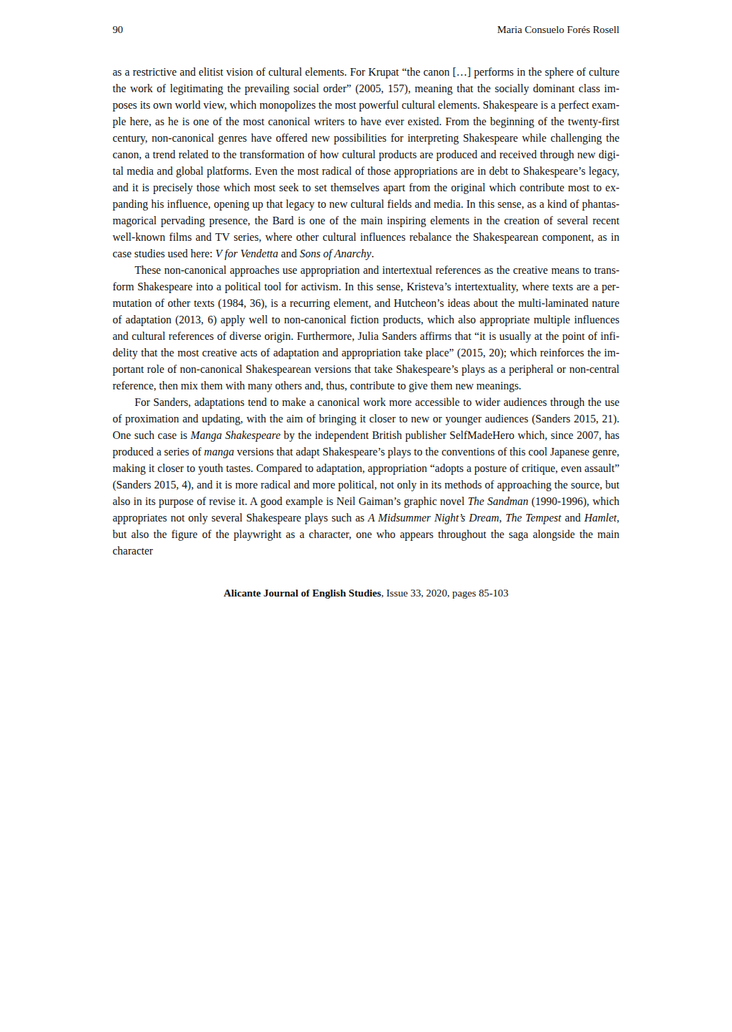90 Maria Consuelo Forés Rosell
as a restrictive and elitist vision of cultural elements. For Krupat “the canon […] performs in the sphere of culture the work of legitimating the prevailing social order” (2005, 157), meaning that the socially dominant class imposes its own world view, which monopolizes the most powerful cultural elements. Shakespeare is a perfect example here, as he is one of the most canonical writers to have ever existed. From the beginning of the twenty-first century, non-canonical genres have offered new possibilities for interpreting Shakespeare while challenging the canon, a trend related to the transformation of how cultural products are produced and received through new digital media and global platforms. Even the most radical of those appropriations are in debt to Shakespeare’s legacy, and it is precisely those which most seek to set themselves apart from the original which contribute most to expanding his influence, opening up that legacy to new cultural fields and media. In this sense, as a kind of phantasmagorical pervading presence, the Bard is one of the main inspiring elements in the creation of several recent well-known films and TV series, where other cultural influences rebalance the Shakespearean component, as in case studies used here: V for Vendetta and Sons of Anarchy.
These non-canonical approaches use appropriation and intertextual references as the creative means to transform Shakespeare into a political tool for activism. In this sense, Kristeva’s intertextuality, where texts are a permutation of other texts (1984, 36), is a recurring element, and Hutcheon’s ideas about the multi-laminated nature of adaptation (2013, 6) apply well to non-canonical fiction products, which also appropriate multiple influences and cultural references of diverse origin. Furthermore, Julia Sanders affirms that “it is usually at the point of infidelity that the most creative acts of adaptation and appropriation take place” (2015, 20); which reinforces the important role of non-canonical Shakespearean versions that take Shakespeare’s plays as a peripheral or non-central reference, then mix them with many others and, thus, contribute to give them new meanings.
For Sanders, adaptations tend to make a canonical work more accessible to wider audiences through the use of proximation and updating, with the aim of bringing it closer to new or younger audiences (Sanders 2015, 21). One such case is Manga Shakespeare by the independent British publisher SelfMadeHero which, since 2007, has produced a series of manga versions that adapt Shakespeare’s plays to the conventions of this cool Japanese genre, making it closer to youth tastes. Compared to adaptation, appropriation “adopts a posture of critique, even assault” (Sanders 2015, 4), and it is more radical and more political, not only in its methods of approaching the source, but also in its purpose of revise it. A good example is Neil Gaiman’s graphic novel The Sandman (1990-1996), which appropriates not only several Shakespeare plays such as A Midsummer Night’s Dream, The Tempest and Hamlet, but also the figure of the playwright as a character, one who appears throughout the saga alongside the main character
Alicante Journal of English Studies, Issue 33, 2020, pages 85-103